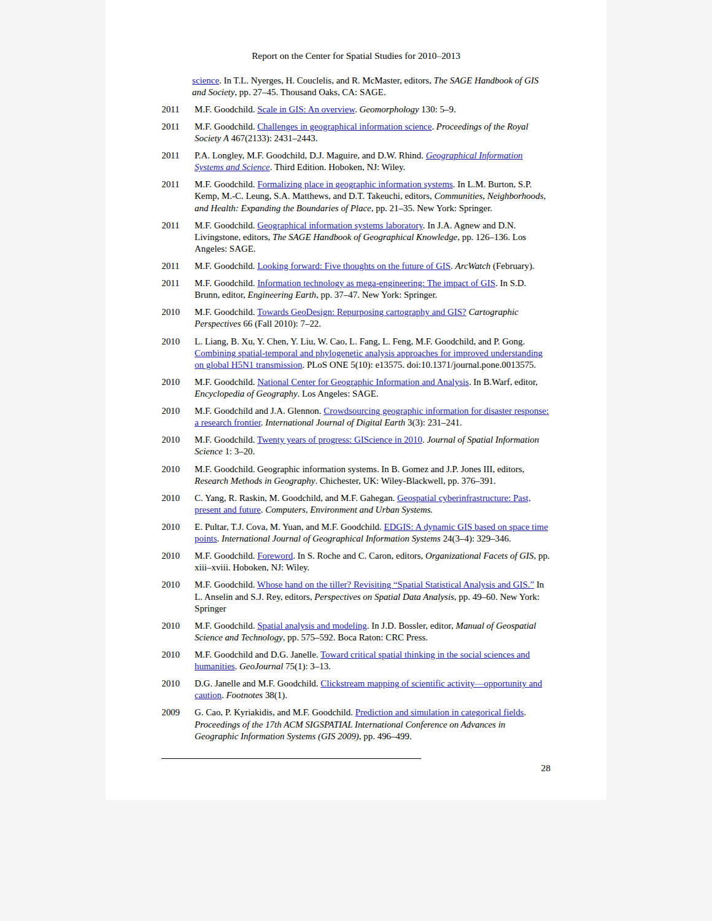Report on the Center for Spatial Studies for 2010–2013
science. In T.L. Nyerges, H. Couclelis, and R. McMaster, editors, The SAGE Handbook of GIS and Society, pp. 27–45. Thousand Oaks, CA: SAGE.
2011 M.F. Goodchild. Scale in GIS: An overview. Geomorphology 130: 5–9.
2011 M.F. Goodchild. Challenges in geographical information science. Proceedings of the Royal Society A 467(2133): 2431–2443.
2011 P.A. Longley, M.F. Goodchild, D.J. Maguire, and D.W. Rhind. Geographical Information Systems and Science. Third Edition. Hoboken, NJ: Wiley.
2011 M.F. Goodchild. Formalizing place in geographic information systems. In L.M. Burton, S.P. Kemp, M.-C. Leung, S.A. Matthews, and D.T. Takeuchi, editors, Communities, Neighborhoods, and Health: Expanding the Boundaries of Place, pp. 21–35. New York: Springer.
2011 M.F. Goodchild. Geographical information systems laboratory. In J.A. Agnew and D.N. Livingstone, editors, The SAGE Handbook of Geographical Knowledge, pp. 126–136. Los Angeles: SAGE.
2011 M.F. Goodchild. Looking forward: Five thoughts on the future of GIS. ArcWatch (February).
2011 M.F. Goodchild. Information technology as mega-engineering: The impact of GIS. In S.D. Brunn, editor, Engineering Earth, pp. 37–47. New York: Springer.
2010 M.F. Goodchild. Towards GeoDesign: Repurposing cartography and GIS? Cartographic Perspectives 66 (Fall 2010): 7–22.
2010 L. Liang, B. Xu, Y. Chen, Y. Liu, W. Cao, L. Fang, L. Feng, M.F. Goodchild, and P. Gong. Combining spatial-temporal and phylogenetic analysis approaches for improved understanding on global H5N1 transmission. PLoS ONE 5(10): e13575. doi:10.1371/journal.pone.0013575.
2010 M.F. Goodchild. National Center for Geographic Information and Analysis. In B.Warf, editor, Encyclopedia of Geography. Los Angeles: SAGE.
2010 M.F. Goodchild and J.A. Glennon. Crowdsourcing geographic information for disaster response: a research frontier. International Journal of Digital Earth 3(3): 231–241.
2010 M.F. Goodchild. Twenty years of progress: GIScience in 2010. Journal of Spatial Information Science 1: 3–20.
2010 M.F. Goodchild. Geographic information systems. In B. Gomez and J.P. Jones III, editors, Research Methods in Geography. Chichester, UK: Wiley-Blackwell, pp. 376–391.
2010 C. Yang, R. Raskin, M. Goodchild, and M.F. Gahegan. Geospatial cyberinfrastructure: Past, present and future. Computers, Environment and Urban Systems.
2010 E. Pultar, T.J. Cova, M. Yuan, and M.F. Goodchild. EDGIS: A dynamic GIS based on space time points. International Journal of Geographical Information Systems 24(3–4): 329–346.
2010 M.F. Goodchild. Foreword. In S. Roche and C. Caron, editors, Organizational Facets of GIS, pp. xiii–xviii. Hoboken, NJ: Wiley.
2010 M.F. Goodchild. Whose hand on the tiller? Revisiting “Spatial Statistical Analysis and GIS.” In L. Anselin and S.J. Rey, editors, Perspectives on Spatial Data Analysis, pp. 49–60. New York: Springer
2010 M.F. Goodchild. Spatial analysis and modeling. In J.D. Bossler, editor, Manual of Geospatial Science and Technology, pp. 575–592. Boca Raton: CRC Press.
2010 M.F. Goodchild and D.G. Janelle. Toward critical spatial thinking in the social sciences and humanities. GeoJournal 75(1): 3–13.
2010 D.G. Janelle and M.F. Goodchild. Clickstream mapping of scientific activity—opportunity and caution. Footnotes 38(1).
2009 G. Cao, P. Kyriakidis, and M.F. Goodchild. Prediction and simulation in categorical fields. Proceedings of the 17th ACM SIGSPATIAL International Conference on Advances in Geographic Information Systems (GIS 2009), pp. 496–499.
28